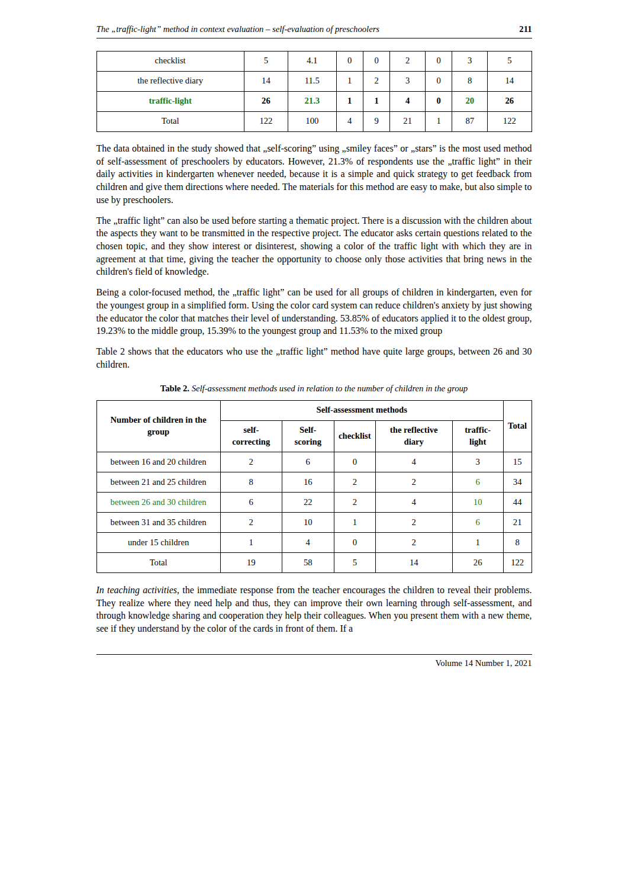The „traffic-light” method in context evaluation – self-evaluation of preschoolers 211
| checklist | 5 | 4.1 | 0 | 0 | 2 | 0 | 3 | 5 |
| the reflective diary | 14 | 11.5 | 1 | 2 | 3 | 0 | 8 | 14 |
| traffic-light | 26 | 21.3 | 1 | 1 | 4 | 0 | 20 | 26 |
| Total | 122 | 100 | 4 | 9 | 21 | 1 | 87 | 122 |
The data obtained in the study showed that „self-scoring” using „smiley faces” or „stars” is the most used method of self-assessment of preschoolers by educators. However, 21.3% of respondents use the „traffic light” in their daily activities in kindergarten whenever needed, because it is a simple and quick strategy to get feedback from children and give them directions where needed. The materials for this method are easy to make, but also simple to use by preschoolers.
The „traffic light” can also be used before starting a thematic project. There is a discussion with the children about the aspects they want to be transmitted in the respective project. The educator asks certain questions related to the chosen topic, and they show interest or disinterest, showing a color of the traffic light with which they are in agreement at that time, giving the teacher the opportunity to choose only those activities that bring news in the children's field of knowledge.
Being a color-focused method, the „traffic light” can be used for all groups of children in kindergarten, even for the youngest group in a simplified form. Using the color card system can reduce children's anxiety by just showing the educator the color that matches their level of understanding. 53.85% of educators applied it to the oldest group, 19.23% to the middle group, 15.39% to the youngest group and 11.53% to the mixed group
Table 2 shows that the educators who use the „traffic light” method have quite large groups, between 26 and 30 children.
Table 2. Self-assessment methods used in relation to the number of children in the group
| Number of children in the group | Self-assessment methods | Total |
| --- | --- | --- |
| self-correcting | Self-scoring | checklist | the reflective diary | traffic-light |
| between 16 and 20 children | 2 | 6 | 0 | 4 | 3 | 15 |
| between 21 and 25 children | 8 | 16 | 2 | 2 | 6 | 34 |
| between 26 and 30 children | 6 | 22 | 2 | 4 | 10 | 44 |
| between 31 and 35 children | 2 | 10 | 1 | 2 | 6 | 21 |
| under 15 children | 1 | 4 | 0 | 2 | 1 | 8 |
| Total | 19 | 58 | 5 | 14 | 26 | 122 |
In teaching activities, the immediate response from the teacher encourages the children to reveal their problems. They realize where they need help and thus, they can improve their own learning through self-assessment, and through knowledge sharing and cooperation they help their colleagues. When you present them with a new theme, see if they understand by the color of the cards in front of them. If a
Volume 14 Number 1, 2021